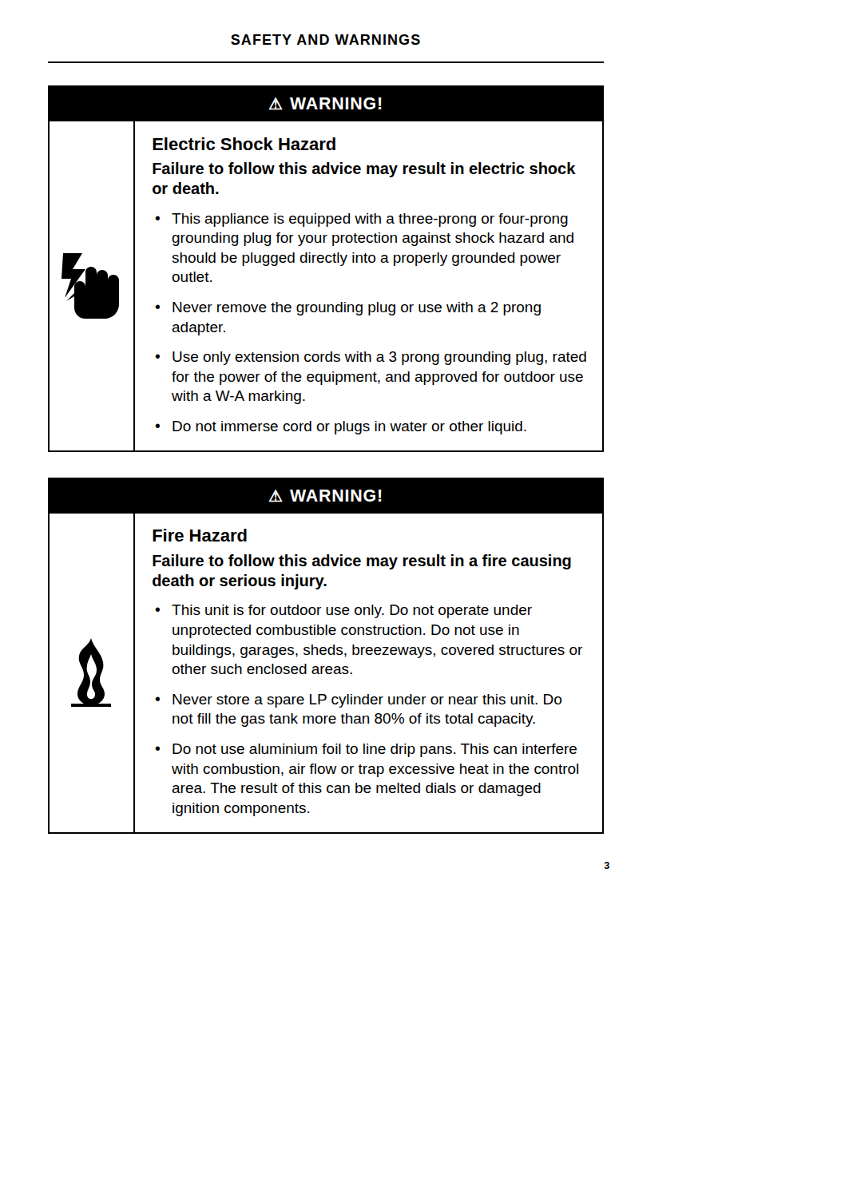SAFETY AND WARNINGS
⚠ WARNING!
Electric Shock Hazard
Failure to follow this advice may result in electric shock or death.
This appliance is equipped with a three-prong or four-prong grounding plug for your protection against shock hazard and should be plugged directly into a properly grounded power outlet.
Never remove the grounding plug or use with a 2 prong adapter.
Use only extension cords with a 3 prong grounding plug, rated for the power of the equipment, and approved for outdoor use with a W-A marking.
Do not immerse cord or plugs in water or other liquid.
⚠ WARNING!
Fire Hazard
Failure to follow this advice may result in a fire causing death or serious injury.
This unit is for outdoor use only. Do not operate under unprotected combustible construction. Do not use in buildings, garages, sheds, breezeways, covered structures or other such enclosed areas.
Never store a spare LP cylinder under or near this unit. Do not fill the gas tank more than 80% of its total capacity.
Do not use aluminium foil to line drip pans. This can interfere with combustion, air flow or trap excessive heat in the control area. The result of this can be melted dials or damaged ignition components.
3